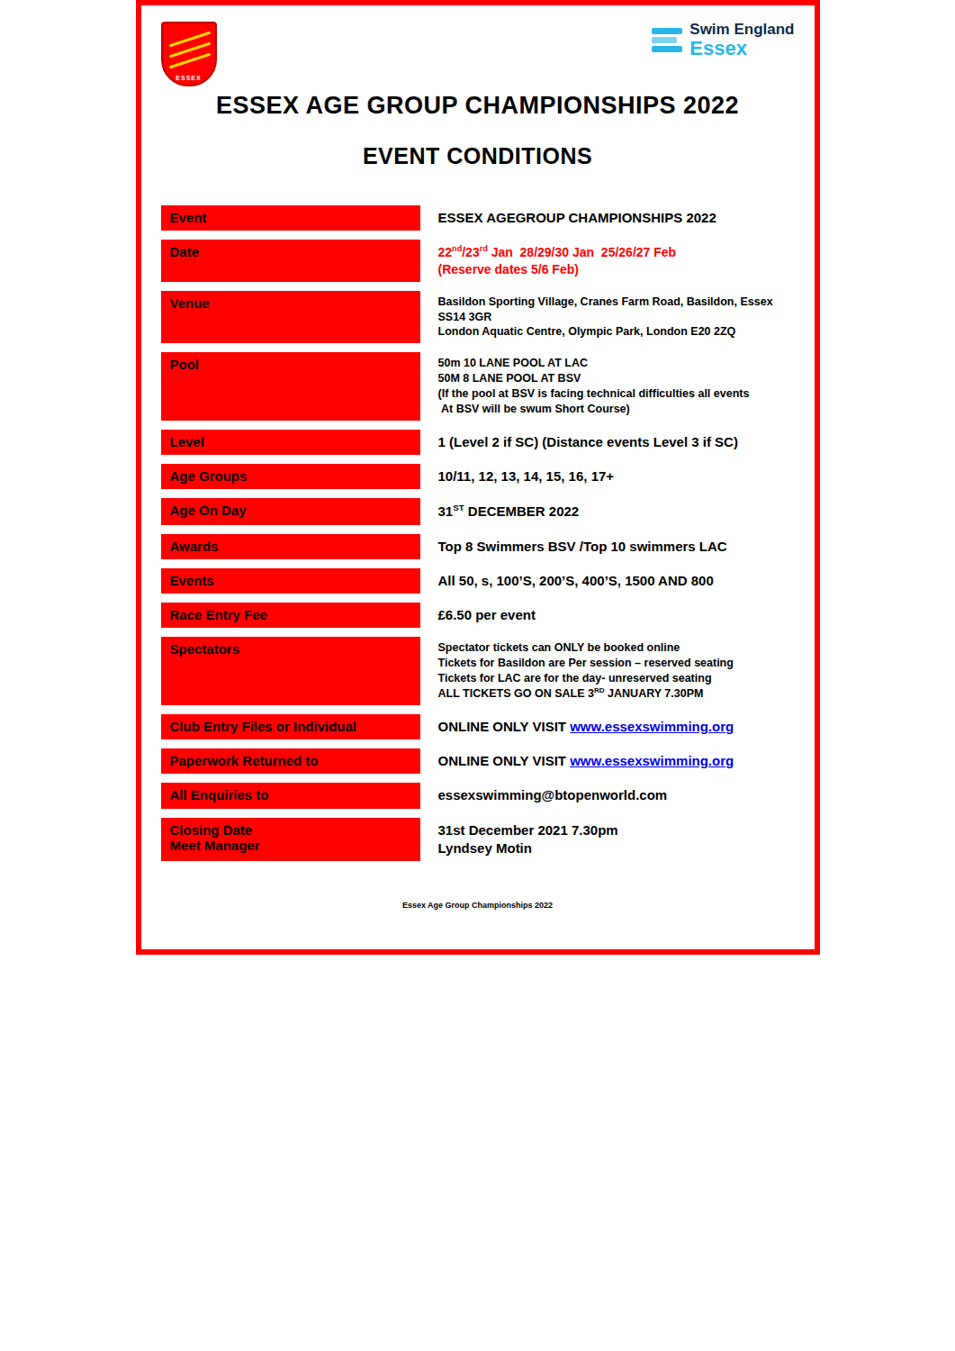ESSEX
Swim England
Essex
ESSEX AGE GROUP CHAMPIONSHIPS 2022
EVENT CONDITIONS
| Event | | ESSEX AGEGROUP CHAMPIONSHIPS 2022 |
| Date | | 22 nd /23 rd Jan 28/29/30 Jan 25/26/27 Feb (Reserve dates 5/6 Feb) |
| Venue | | Basildon Sporting Village, Cranes Farm Road, Basildon, Essex SS14 3GR London Aquatic Centre, Olympic Park, London E20 2ZQ |
| Pool | | 50m 10 LANE POOL AT LAC 50M 8 LANE POOL AT BSV (If the pool at BSV is facing technical difficulties all events At BSV will be swum Short Course) |
| Level | | 1 (Level 2 if SC) (Distance events Level 3 if SC) |
| Age Groups | | 10/11, 12, 13, 14, 15, 16, 17+ |
| Age On Day | | 31 ST DECEMBER 2022 |
| Awards | | Top 8 Swimmers BSV /Top 10 swimmers LAC |
| Events | | All 50, s, 100’S, 200’S, 400’S, 1500 AND 800 |
| Race Entry Fee | | £6.50 per event |
| Spectators | | Spectator tickets can ONLY be booked online Tickets for Basildon are Per session – reserved seating Tickets for LAC are for the day- unreserved seating ALL TICKETS GO ON SALE 3 RD JANUARY 7.30PM |
| Club Entry Files or Individual | | ONLINE ONLY VISIT www.essexswimming.org |
| Paperwork Returned to | | ONLINE ONLY VISIT www.essexswimming.org |
| All Enquiries to | | essexswimming@btopenworld.com |
| Closing Date Meet Manager | | 31st December 2021 7.30pm Lyndsey Motin |
Essex Age Group Championships 2022